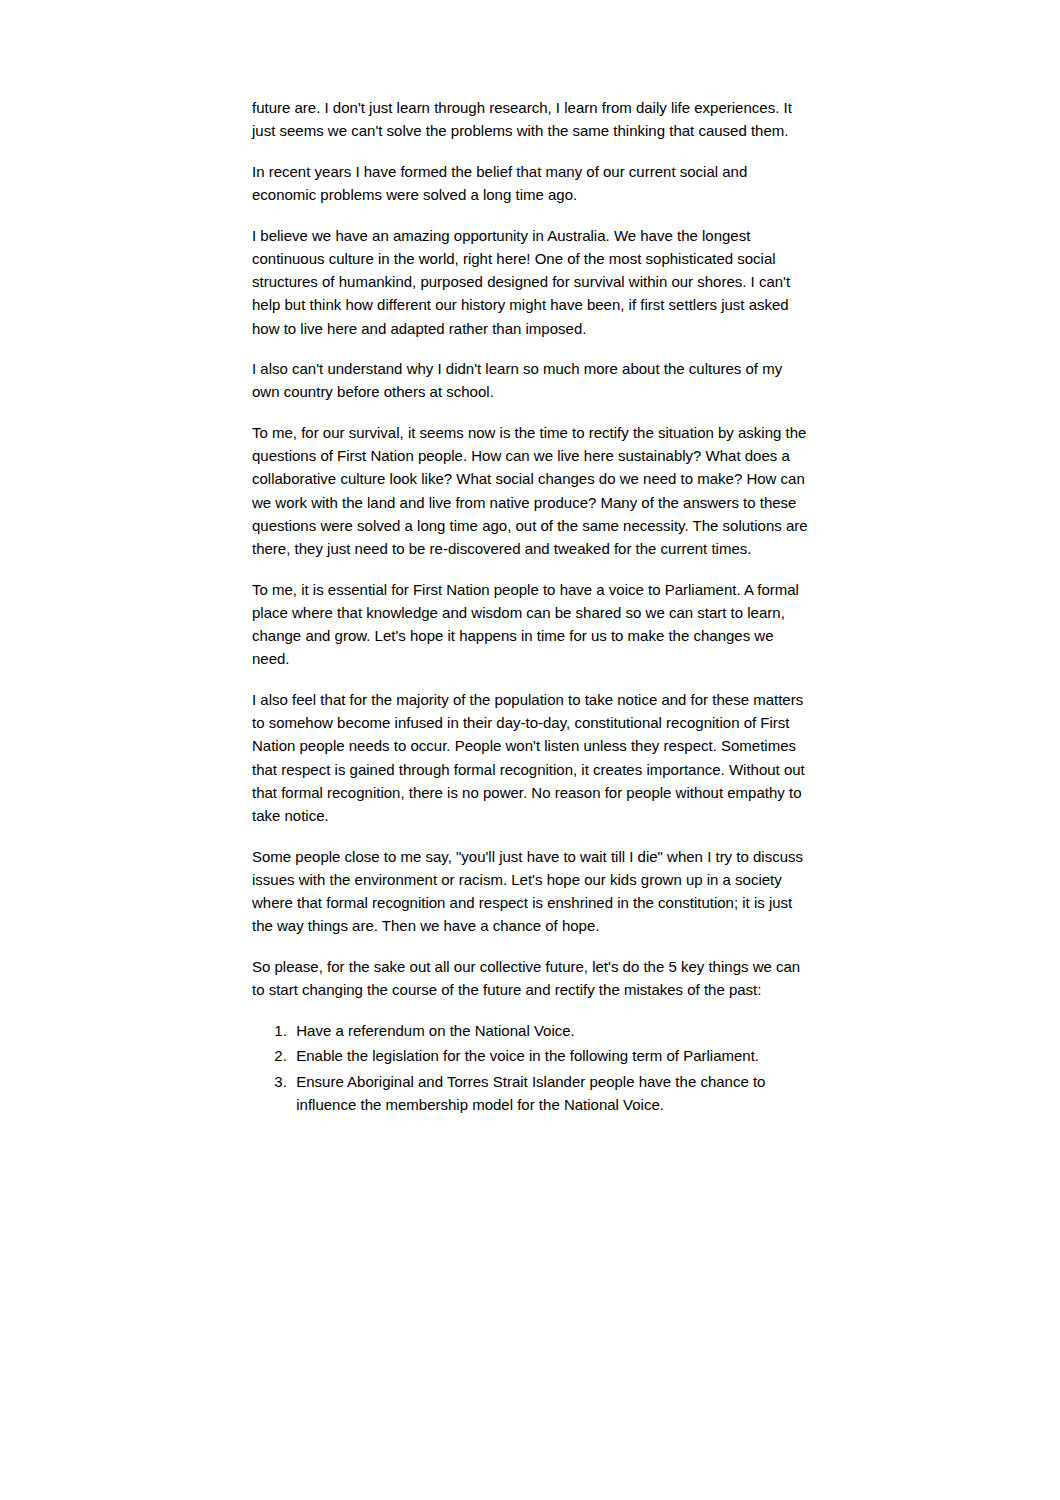future are. I don't just learn through research, I learn from daily life experiences. It just seems we can't solve the problems with the same thinking that caused them.
In recent years I have formed the belief that many of our current social and economic problems were solved a long time ago.
I believe we have an amazing opportunity in Australia. We have the longest continuous culture in the world, right here! One of the most sophisticated social structures of humankind, purposed designed for survival within our shores. I can't help but think how different our history might have been, if first settlers just asked how to live here and adapted rather than imposed.
I also can't understand why I didn't learn so much more about the cultures of my own country before others at school.
To me, for our survival, it seems now is the time to rectify the situation by asking the questions of First Nation people. How can we live here sustainably? What does a collaborative culture look like? What social changes do we need to make? How can we work with the land and live from native produce? Many of the answers to these questions were solved a long time ago, out of the same necessity. The solutions are there, they just need to be re-discovered and tweaked for the current times.
To me, it is essential for First Nation people to have a voice to Parliament. A formal place where that knowledge and wisdom can be shared so we can start to learn, change and grow. Let's hope it happens in time for us to make the changes we need.
I also feel that for the majority of the population to take notice and for these matters to somehow become infused in their day-to-day, constitutional recognition of First Nation people needs to occur. People won't listen unless they respect. Sometimes that respect is gained through formal recognition, it creates importance. Without out that formal recognition, there is no power. No reason for people without empathy to take notice.
Some people close to me say, "you'll just have to wait till I die" when I try to discuss issues with the environment or racism. Let's hope our kids grown up in a society where that formal recognition and respect is enshrined in the constitution; it is just the way things are. Then we have a chance of hope.
So please, for the sake out all our collective future, let's do the 5 key things we can to start changing the course of the future and rectify the mistakes of the past:
Have a referendum on the National Voice.
Enable the legislation for the voice in the following term of Parliament.
Ensure Aboriginal and Torres Strait Islander people have the chance to influence the membership model for the National Voice.